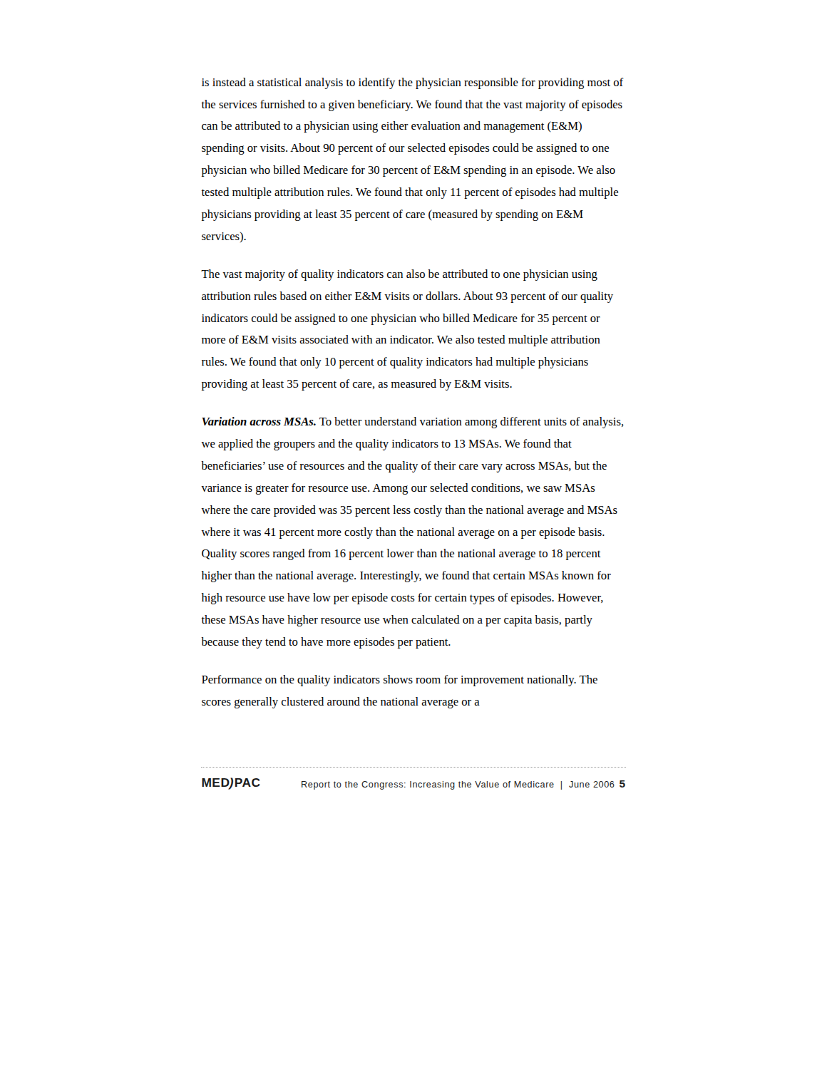is instead a statistical analysis to identify the physician responsible for providing most of the services furnished to a given beneficiary. We found that the vast majority of episodes can be attributed to a physician using either evaluation and management (E&M) spending or visits. About 90 percent of our selected episodes could be assigned to one physician who billed Medicare for 30 percent of E&M spending in an episode. We also tested multiple attribution rules. We found that only 11 percent of episodes had multiple physicians providing at least 35 percent of care (measured by spending on E&M services).
The vast majority of quality indicators can also be attributed to one physician using attribution rules based on either E&M visits or dollars. About 93 percent of our quality indicators could be assigned to one physician who billed Medicare for 35 percent or more of E&M visits associated with an indicator. We also tested multiple attribution rules. We found that only 10 percent of quality indicators had multiple physicians providing at least 35 percent of care, as measured by E&M visits.
Variation across MSAs. To better understand variation among different units of analysis, we applied the groupers and the quality indicators to 13 MSAs. We found that beneficiaries’ use of resources and the quality of their care vary across MSAs, but the variance is greater for resource use. Among our selected conditions, we saw MSAs where the care provided was 35 percent less costly than the national average and MSAs where it was 41 percent more costly than the national average on a per episode basis. Quality scores ranged from 16 percent lower than the national average to 18 percent higher than the national average. Interestingly, we found that certain MSAs known for high resource use have low per episode costs for certain types of episodes. However, these MSAs have higher resource use when calculated on a per capita basis, partly because they tend to have more episodes per patient.
Performance on the quality indicators shows room for improvement nationally. The scores generally clustered around the national average or a
MED) PAC
Report to the Congress: Increasing the Value of Medicare | June 20065